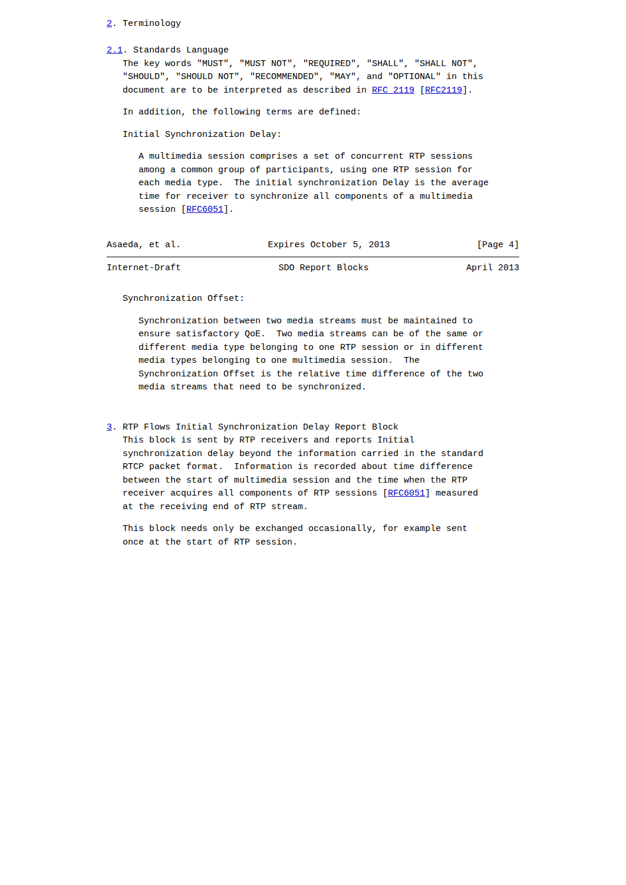2.
Terminology
2.1.
Standards Language
The key words "MUST", "MUST NOT", "REQUIRED", "SHALL", "SHALL NOT",
"SHOULD", "SHOULD NOT", "RECOMMENDED", "MAY", and "OPTIONAL" in this
document are to be interpreted as described in RFC 2119 [RFC2119].
In addition, the following terms are defined:
Initial Synchronization Delay:
A multimedia session comprises a set of concurrent RTP sessions
among a common group of participants, using one RTP session for
each media type.  The initial synchronization Delay is the average
time for receiver to synchronize all components of a multimedia
session [RFC6051].
Asaeda, et al. Expires October 5, 2013 [Page 4]
Internet-Draft SDO Report Blocks April 2013
Synchronization Offset:
Synchronization between two media streams must be maintained to
ensure satisfactory QoE.  Two media streams can be of the same or
different media type belonging to one RTP session or in different
media types belonging to one multimedia session.  The
Synchronization Offset is the relative time difference of the two
media streams that need to be synchronized.
3.
RTP Flows Initial Synchronization Delay Report Block
This block is sent by RTP receivers and reports Initial
synchronization delay beyond the information carried in the standard
RTCP packet format.  Information is recorded about time difference
between the start of multimedia session and the time when the RTP
receiver acquires all components of RTP sessions [RFC6051] measured
at the receiving end of RTP stream.
This block needs only be exchanged occasionally, for example sent
once at the start of RTP session.